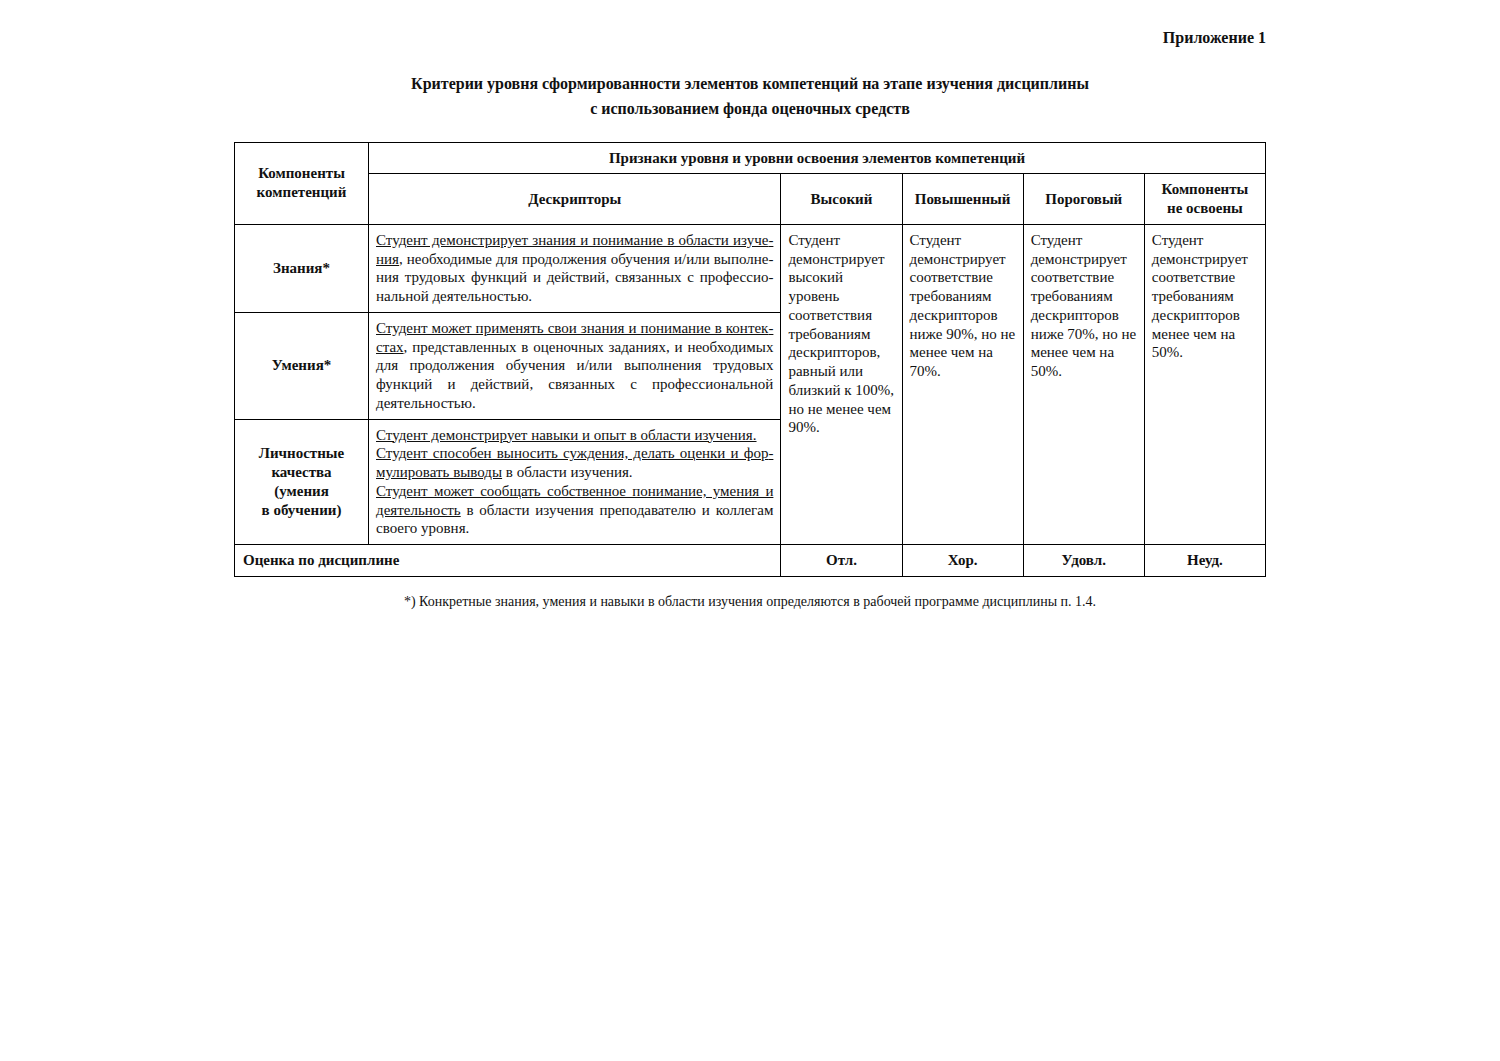Приложение 1
Критерии уровня сформированности элементов компетенций на этапе изучения дисциплины
с использованием фонда оценочных средств
| Компоненты компетенций | Признаки уровня и уровни освоения элементов компетенций |
| --- | --- |
| Дескрипторы | Высокий | Повышенный | Пороговый | Компоненты не освоены |
| Знания* | Студент демонстрирует знания и понимание в области изучения , необходимые для продолжения обучения и/или выполнения трудовых функций и действий, связанных с профессиональной деятельностью. | Студент демонстрирует высокий уровень соответствия требованиям дескрипторов, равный или близкий к 100%, но не менее чем 90%. | Студент демонстрирует соответствие требованиям дескрипторов ниже 90%, но не менее чем на 70%. | Студент демонстрирует соответствие требованиям дескрипторов ниже 70%, но не менее чем на 50%. | Студент демонстрирует соответствие требованиям дескрипторов менее чем на 50%. |
| Умения* | Студент может применять свои знания и понимание в контекстах , представленных в оценочных заданиях, и необходимых для продолжения обучения и/или выполнения трудовых функций и действий, связанных с профессиональной деятельностью. |
| Личностные качества (умения в обучении) | Студент демонстрирует навыки и опыт в области изучения. Студент способен выносить суждения, делать оценки и формулировать выводы в области изучения. Студент может сообщать собственное понимание, умения и деятельность в области изучения преподавателю и коллегам своего уровня. |
| Оценка по дисциплине | Отл. | Хор. | Удовл. | Неуд. |
*) Конкретные знания, умения и навыки в области изучения определяются в рабочей программе дисциплины п. 1.4.